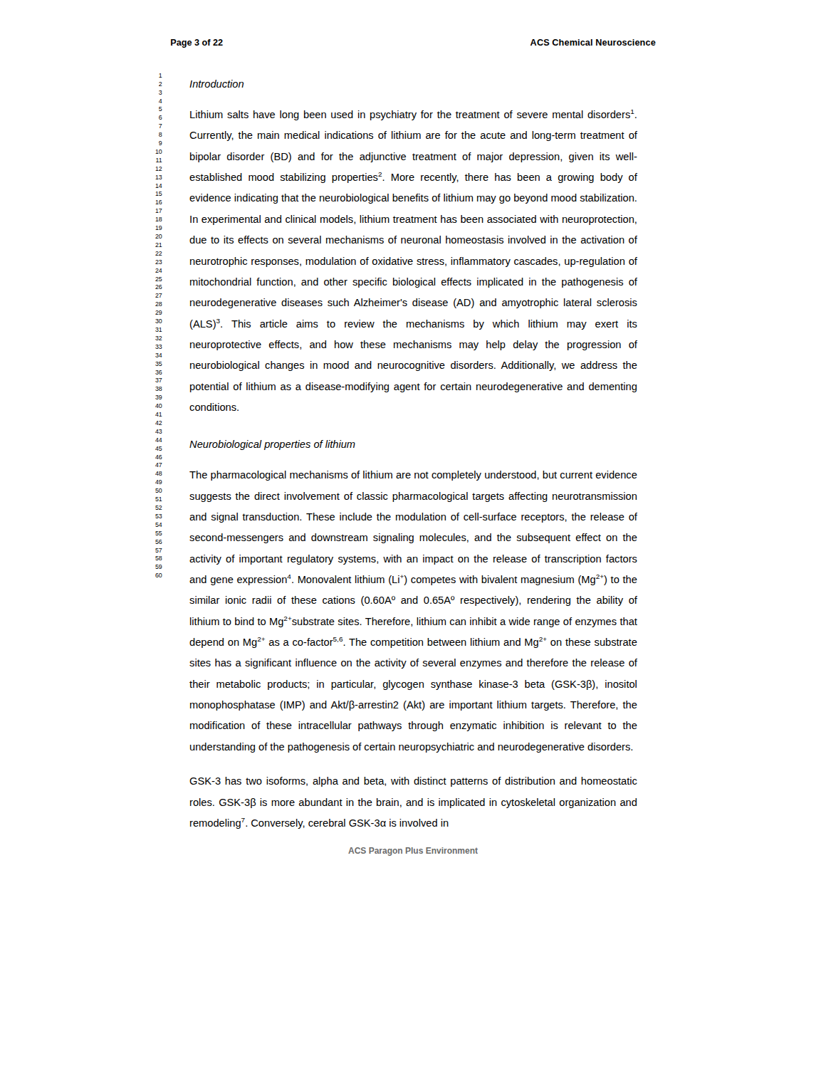Page 3 of 22 ACS Chemical Neuroscience
12345 678910 1112131415 1617181920 2122232425 2627282930 3132333435 3637383940 4142434445 4647484950 5152535455 5657585960
Introduction
Lithium salts have long been used in psychiatry for the treatment of severe mental disorders1. Currently, the main medical indications of lithium are for the acute and long-term treatment of bipolar disorder (BD) and for the adjunctive treatment of major depression, given its well-established mood stabilizing properties2. More recently, there has been a growing body of evidence indicating that the neurobiological benefits of lithium may go beyond mood stabilization. In experimental and clinical models, lithium treatment has been associated with neuroprotection, due to its effects on several mechanisms of neuronal homeostasis involved in the activation of neurotrophic responses, modulation of oxidative stress, inflammatory cascades, up-regulation of mitochondrial function, and other specific biological effects implicated in the pathogenesis of neurodegenerative diseases such Alzheimer's disease (AD) and amyotrophic lateral sclerosis (ALS)3. This article aims to review the mechanisms by which lithium may exert its neuroprotective effects, and how these mechanisms may help delay the progression of neurobiological changes in mood and neurocognitive disorders. Additionally, we address the potential of lithium as a disease-modifying agent for certain neurodegenerative and dementing conditions.
Neurobiological properties of lithium
The pharmacological mechanisms of lithium are not completely understood, but current evidence suggests the direct involvement of classic pharmacological targets affecting neurotransmission and signal transduction. These include the modulation of cell-surface receptors, the release of second-messengers and downstream signaling molecules, and the subsequent effect on the activity of important regulatory systems, with an impact on the release of transcription factors and gene expression4. Monovalent lithium (Li+) competes with bivalent magnesium (Mg2+) to the similar ionic radii of these cations (0.60Aº and 0.65Aº respectively), rendering the ability of lithium to bind to Mg2+substrate sites. Therefore, lithium can inhibit a wide range of enzymes that depend on Mg2+ as a co-factor5,6. The competition between lithium and Mg2+ on these substrate sites has a significant influence on the activity of several enzymes and therefore the release of their metabolic products; in particular, glycogen synthase kinase-3 beta (GSK-3β), inositol monophosphatase (IMP) and Akt/β-arrestin2 (Akt) are important lithium targets. Therefore, the modification of these intracellular pathways through enzymatic inhibition is relevant to the understanding of the pathogenesis of certain neuropsychiatric and neurodegenerative disorders.
GSK-3 has two isoforms, alpha and beta, with distinct patterns of distribution and homeostatic roles. GSK-3β is more abundant in the brain, and is implicated in cytoskeletal organization and remodeling7. Conversely, cerebral GSK-3α is involved in
ACS Paragon Plus Environment